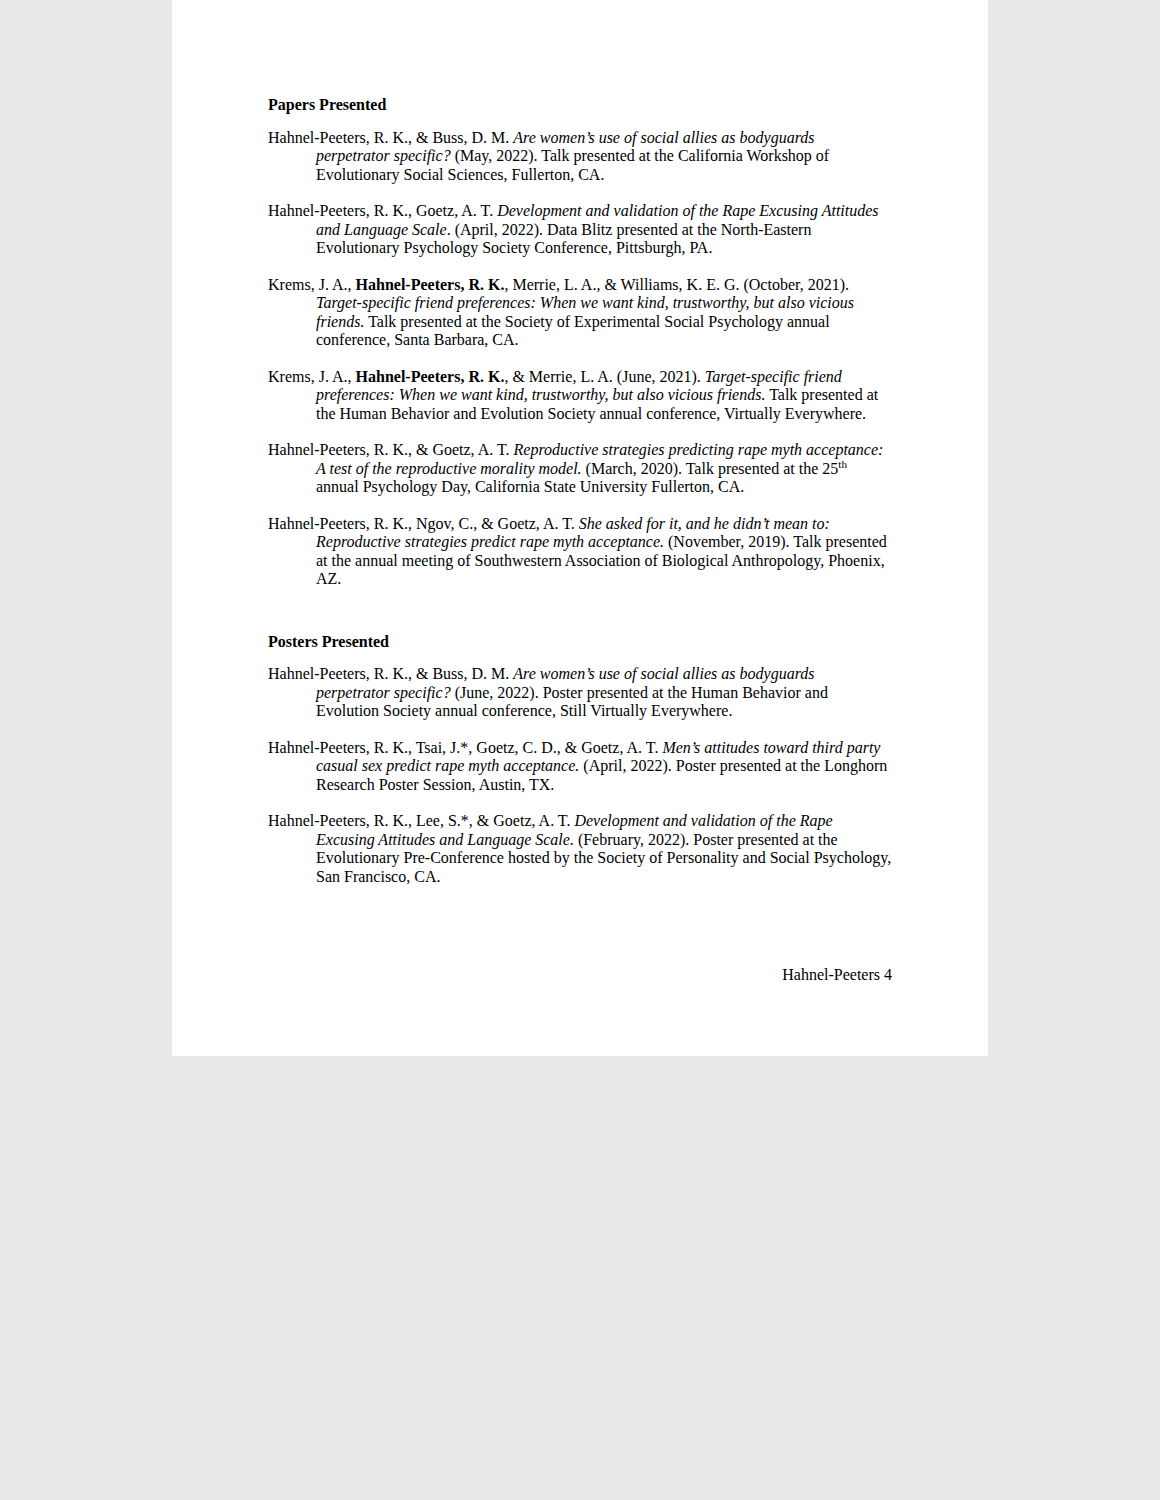Papers Presented
Hahnel-Peeters, R. K., & Buss, D. M. Are women’s use of social allies as bodyguards perpetrator specific? (May, 2022). Talk presented at the California Workshop of Evolutionary Social Sciences, Fullerton, CA.
Hahnel-Peeters, R. K., Goetz, A. T. Development and validation of the Rape Excusing Attitudes and Language Scale. (April, 2022). Data Blitz presented at the North-Eastern Evolutionary Psychology Society Conference, Pittsburgh, PA.
Krems, J. A., Hahnel-Peeters, R. K., Merrie, L. A., & Williams, K. E. G. (October, 2021). Target-specific friend preferences: When we want kind, trustworthy, but also vicious friends. Talk presented at the Society of Experimental Social Psychology annual conference, Santa Barbara, CA.
Krems, J. A., Hahnel-Peeters, R. K., & Merrie, L. A. (June, 2021). Target-specific friend preferences: When we want kind, trustworthy, but also vicious friends. Talk presented at the Human Behavior and Evolution Society annual conference, Virtually Everywhere.
Hahnel-Peeters, R. K., & Goetz, A. T. Reproductive strategies predicting rape myth acceptance: A test of the reproductive morality model. (March, 2020). Talk presented at the 25th annual Psychology Day, California State University Fullerton, CA.
Hahnel-Peeters, R. K., Ngov, C., & Goetz, A. T. She asked for it, and he didn’t mean to: Reproductive strategies predict rape myth acceptance. (November, 2019). Talk presented at the annual meeting of Southwestern Association of Biological Anthropology, Phoenix, AZ.
Posters Presented
Hahnel-Peeters, R. K., & Buss, D. M. Are women’s use of social allies as bodyguards perpetrator specific? (June, 2022). Poster presented at the Human Behavior and Evolution Society annual conference, Still Virtually Everywhere.
Hahnel-Peeters, R. K., Tsai, J.*, Goetz, C. D., & Goetz, A. T. Men’s attitudes toward third party casual sex predict rape myth acceptance. (April, 2022). Poster presented at the Longhorn Research Poster Session, Austin, TX.
Hahnel-Peeters, R. K., Lee, S.*, & Goetz, A. T. Development and validation of the Rape Excusing Attitudes and Language Scale. (February, 2022). Poster presented at the Evolutionary Pre-Conference hosted by the Society of Personality and Social Psychology, San Francisco, CA.
Hahnel-Peeters 4